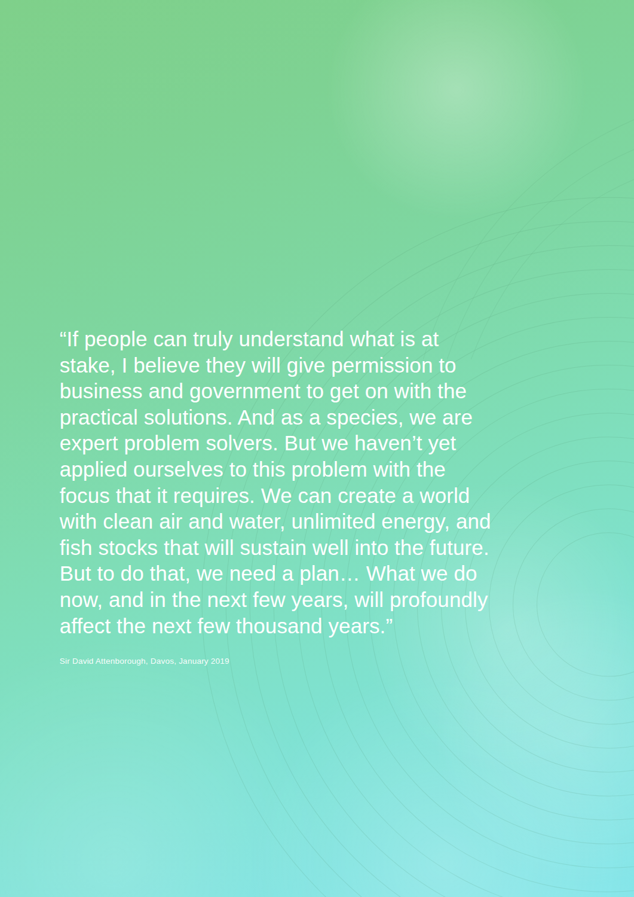“If people can truly understand what is at stake, I believe they will give permission to business and government to get on with the practical solutions. And as a species, we are expert problem solvers. But we haven’t yet applied ourselves to this problem with the focus that it requires. We can create a world with clean air and water, unlimited energy, and fish stocks that will sustain well into the future. But to do that, we need a plan… What we do now, and in the next few years, will profoundly affect the next few thousand years.”
Sir David Attenborough, Davos, January 2019